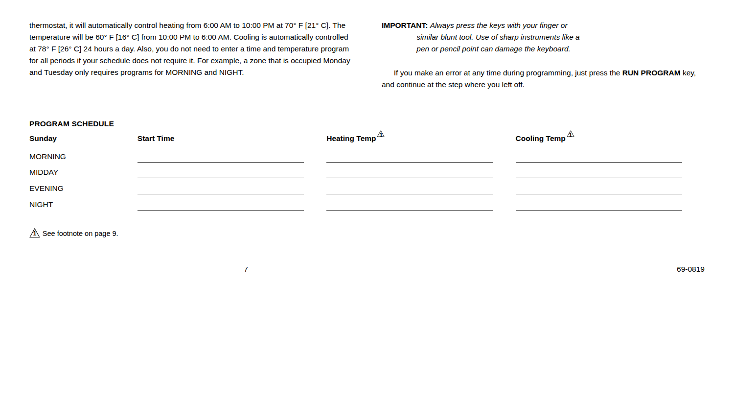thermostat, it will automatically control heating from 6:00 AM to 10:00 PM at 70° F [21° C]. The temperature will be 60° F [16° C] from 10:00 PM to 6:00 AM. Cooling is automatically controlled at 78° F [26° C] 24 hours a day. Also, you do not need to enter a time and temperature program for all periods if your schedule does not require it. For example, a zone that is occupied Monday and Tuesday only requires programs for MORNING and NIGHT.
IMPORTANT: Always press the keys with your finger or similar blunt tool. Use of sharp instruments like a pen or pencil point can damage the keyboard.
If you make an error at any time during programming, just press the RUN PROGRAM key, and continue at the step where you left off.
PROGRAM SCHEDULE
| Sunday | Start Time | Heating Temp 1 | Cooling Temp 1 |
| --- | --- | --- | --- |
| MORNING | | | |
| MIDDAY | | | |
| EVENING | | | |
| NIGHT | | | |
1 See footnote on page 9.
7 69-0819